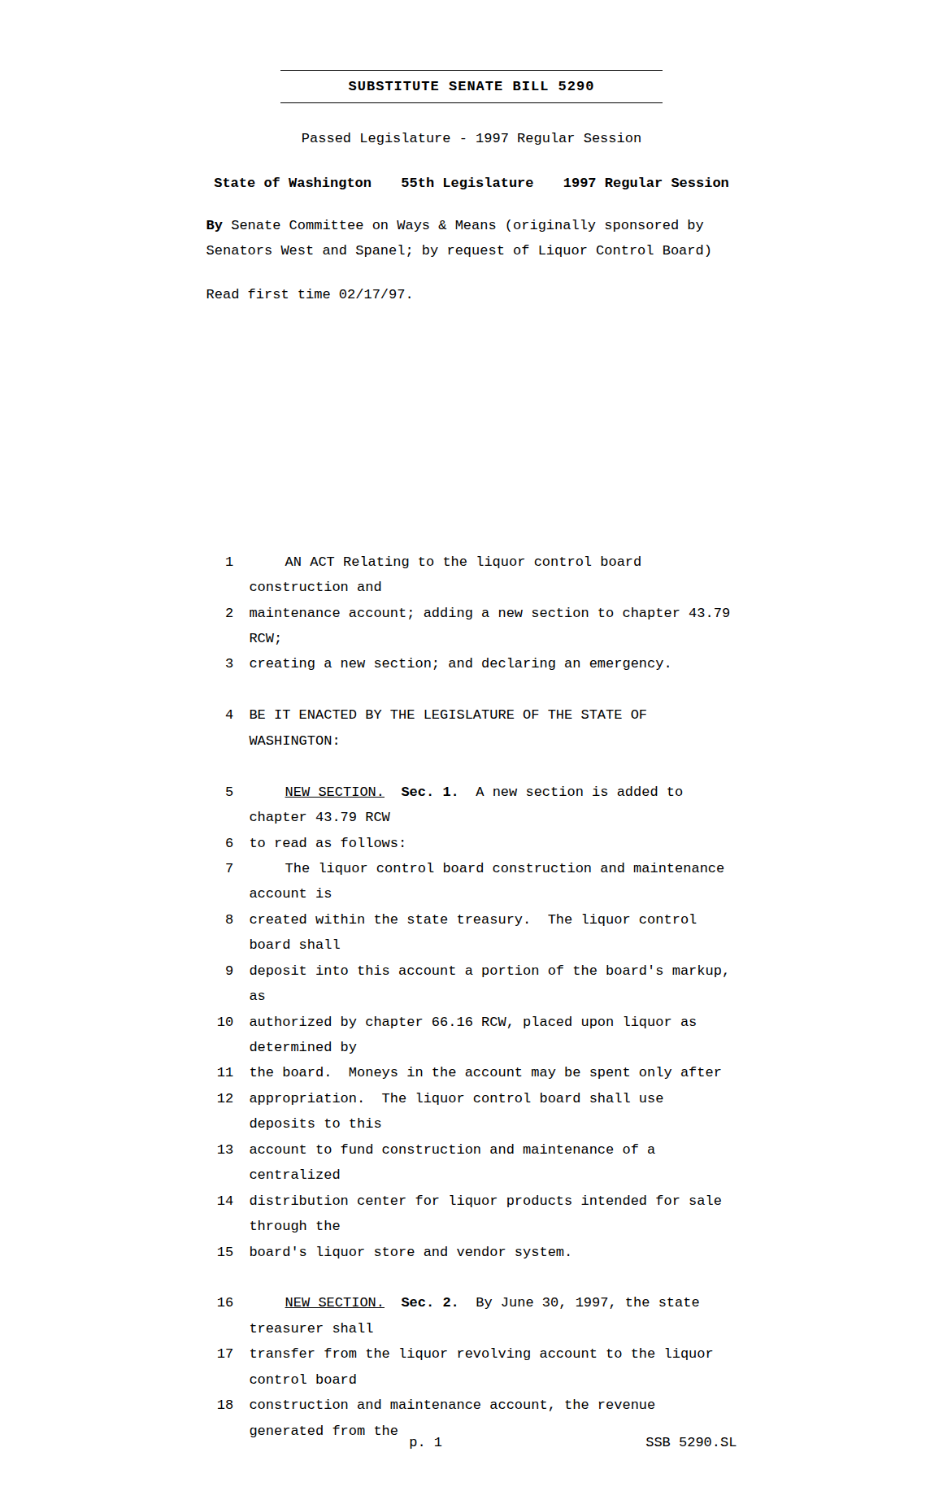SUBSTITUTE SENATE BILL 5290
Passed Legislature - 1997 Regular Session
State of Washington 55th Legislature 1997 Regular Session
By Senate Committee on Ways & Means (originally sponsored by Senators West and Spanel; by request of Liquor Control Board)
Read first time 02/17/97.
1 AN ACT Relating to the liquor control board construction and
2maintenance account; adding a new section to chapter 43.79 RCW;
3creating a new section; and declaring an emergency.
4 BE IT ENACTED BY THE LEGISLATURE OF THE STATE OF WASHINGTON:
5 NEW SECTION. Sec. 1. A new section is added to chapter 43.79 RCW
6to read as follows:
7 The liquor control board construction and maintenance account is
8created within the state treasury. The liquor control board shall
9deposit into this account a portion of the board's markup, as
10authorized by chapter 66.16 RCW, placed upon liquor as determined by
11the board. Moneys in the account may be spent only after
12appropriation. The liquor control board shall use deposits to this
13account to fund construction and maintenance of a centralized
14distribution center for liquor products intended for sale through the
15board's liquor store and vendor system.
16 NEW SECTION. Sec. 2. By June 30, 1997, the state treasurer shall
17transfer from the liquor revolving account to the liquor control board
18construction and maintenance account, the revenue generated from the
p. 1 SSB 5290.SL